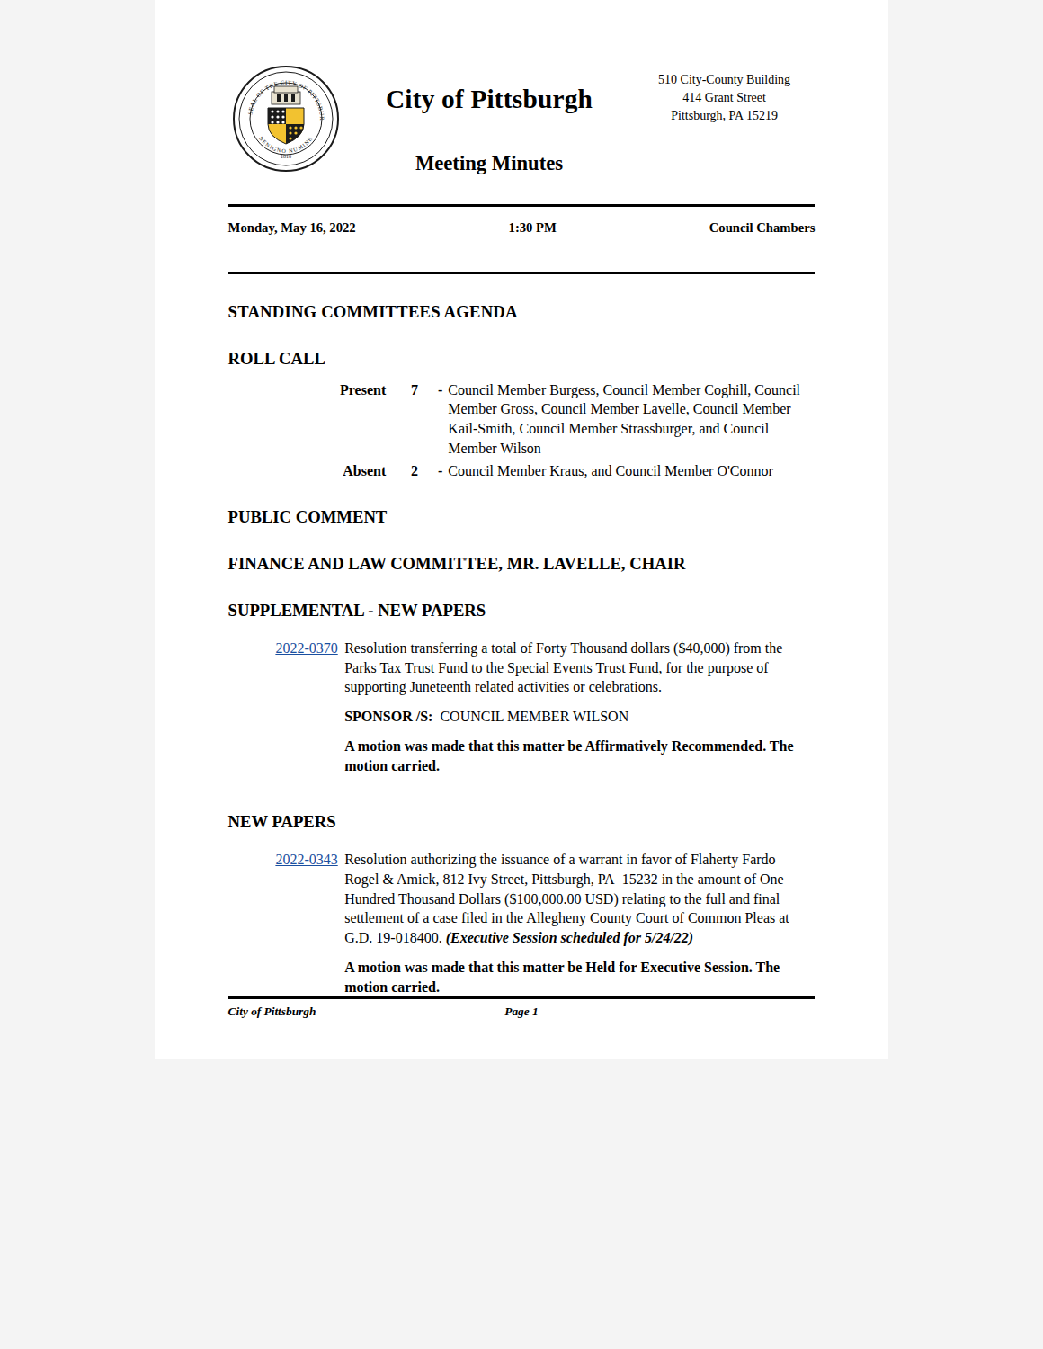THE SEAL OF THE CITY OF PITTSBURGH BENIGNO NUMINE 1816
City of Pittsburgh
Meeting Minutes
510 City-County Building
414 Grant Street
Pittsburgh, PA 15219
Monday, May 16, 2022
1:30 PM
Council Chambers
STANDING COMMITTEES AGENDA
ROLL CALL
Present
7
-
Council Member Burgess, Council Member Coghill, Council Member Gross, Council Member Lavelle, Council Member Kail-Smith, Council Member Strassburger, and Council Member Wilson
Absent
2
-
Council Member Kraus, and Council Member O'Connor
PUBLIC COMMENT
FINANCE AND LAW COMMITTEE, MR. LAVELLE, CHAIR
SUPPLEMENTAL - NEW PAPERS
2022-0370
Resolution transferring a total of Forty Thousand dollars ($40,000) from the Parks Tax Trust Fund to the Special Events Trust Fund, for the purpose of supporting Juneteenth related activities or celebrations.
SPONSOR /S: COUNCIL MEMBER WILSON
A motion was made that this matter be Affirmatively Recommended. The motion carried.
NEW PAPERS
2022-0343
Resolution authorizing the issuance of a warrant in favor of Flaherty Fardo Rogel & Amick, 812 Ivy Street, Pittsburgh, PA 15232 in the amount of One Hundred Thousand Dollars ($100,000.00 USD) relating to the full and final settlement of a case filed in the Allegheny County Court of Common Pleas at G.D. 19-018400. (Executive Session scheduled for 5/24/22)
A motion was made that this matter be Held for Executive Session. The motion carried.
City of Pittsburgh
Page 1
City of Pittsburgh